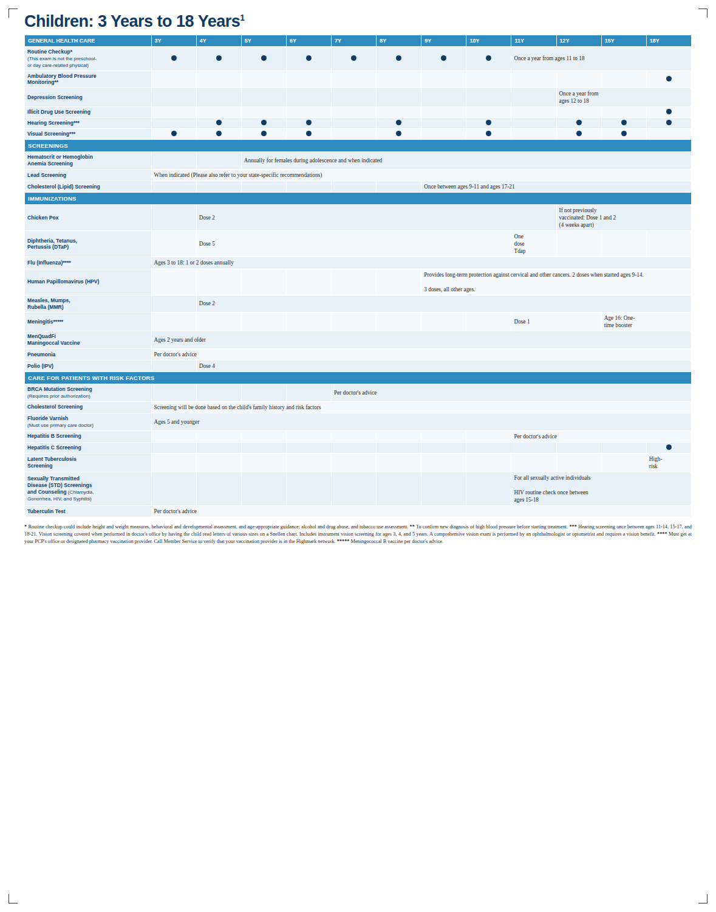Children: 3 Years to 18 Years1
| GENERAL HEALTH CARE | 3Y | 4Y | 5Y | 6Y | 7Y | 8Y | 9Y | 10Y | 11Y | 12Y | 15Y | 18Y |
| --- | --- | --- | --- | --- | --- | --- | --- | --- | --- | --- | --- | --- |
| Routine Checkup* (This exam is not the preschool- or day care-related physical) | | | | | | | | | Once a year from ages 11 to 18 |
| Ambulatory Blood Pressure Monitoring** | | | | | | | | | | | | |
| Depression Screening | | | | | | | | | | Once a year from ages 12 to 18 |
| Illicit Drug Use Screening | | | | | | | | | | | | |
| Hearing Screening*** | | | | | | | | | | | | |
| Visual Screening*** | | | | | | | | | | | | |
| SCREENINGS |
| Hematocrit or Hemoglobin Anemia Screening | | | Annually for females during adolescence and when indicated |
| Lead Screening | When indicated (Please also refer to your state-specific recommendations) |
| Cholesterol (Lipid) Screening | | | | | | | Once between ages 9-11 and ages 17-21 |
| IMMUNIZATIONS |
| Chicken Pox | | Dose 2 | If not previously vaccinated: Dose 1 and 2 (4 weeks apart) |
| Diphtheria, Tetanus, Pertussis (DTaP) | | Dose 5 | One dose Tdap | | | |
| Flu (Influenza)**** | Ages 3 to 18: 1 or 2 doses annually |
| Human Papillomavirus (HPV) | | | | | | | Provides long-term protection against cervical and other cancers. 2 doses when started ages 9-14. 3 doses, all other ages. |
| Measles, Mumps, Rubella (MMR) | | Dose 2 |
| Meningitis***** | | | | | | | | | Dose 1 | Age 16: One- time booster |
| MenQuadFi Maningoccal Vaccine | Ages 2 years and older |
| Pneumonia | Per doctor's advice |
| Polio (IPV) | | Dose 4 |
| CARE FOR PATIENTS WITH RISK FACTORS |
| BRCA Mutation Screening (Requires prior authorization) | | | | | Per doctor's advice |
| Cholesterol Screening | Screening will be done based on the child's family history and risk factors |
| Fluoride Varnish (Must use primary care doctor) | Ages 5 and younger |
| Hepatitis B Screening | | | | | | | | | Per doctor's advice |
| Hepatitis C Screening | | | | | | | | | | | | |
| Latent Tuberculosis Screening | | | | | | | | | | | | High- risk |
| Sexually Transmitted Disease (STD) Screenings and Counseling (Chlamydia, Gonorrhea, HIV, and Syphilis) | | | | | | | | | For all sexually active individuals HIV routine check once between ages 15-18 |
| Tuberculin Test | Per doctor's advice |
* Routine checkup could include height and weight measures, behavioral and developmental assessment, and age-appropriate guidance; alcohol and drug abuse, and tobacco use assessment. ** To confirm new diagnosis of high blood pressure before starting treatment. *** Hearing screening once between ages 11-14, 15-17, and 18-21. Vision screening covered when performed in doctor's office by having the child read letters of various sizes on a Snellen chart. Includes instrument vision screening for ages 3, 4, and 5 years. A comprehensive vision exam is performed by an ophthalmologist or optometrist and requires a vision benefit. **** Must get at your PCP's office or designated pharmacy vaccination provider. Call Member Service to verify that your vaccination provider is in the Highmark network. ***** Meningococcal B vaccine per doctor's advice.